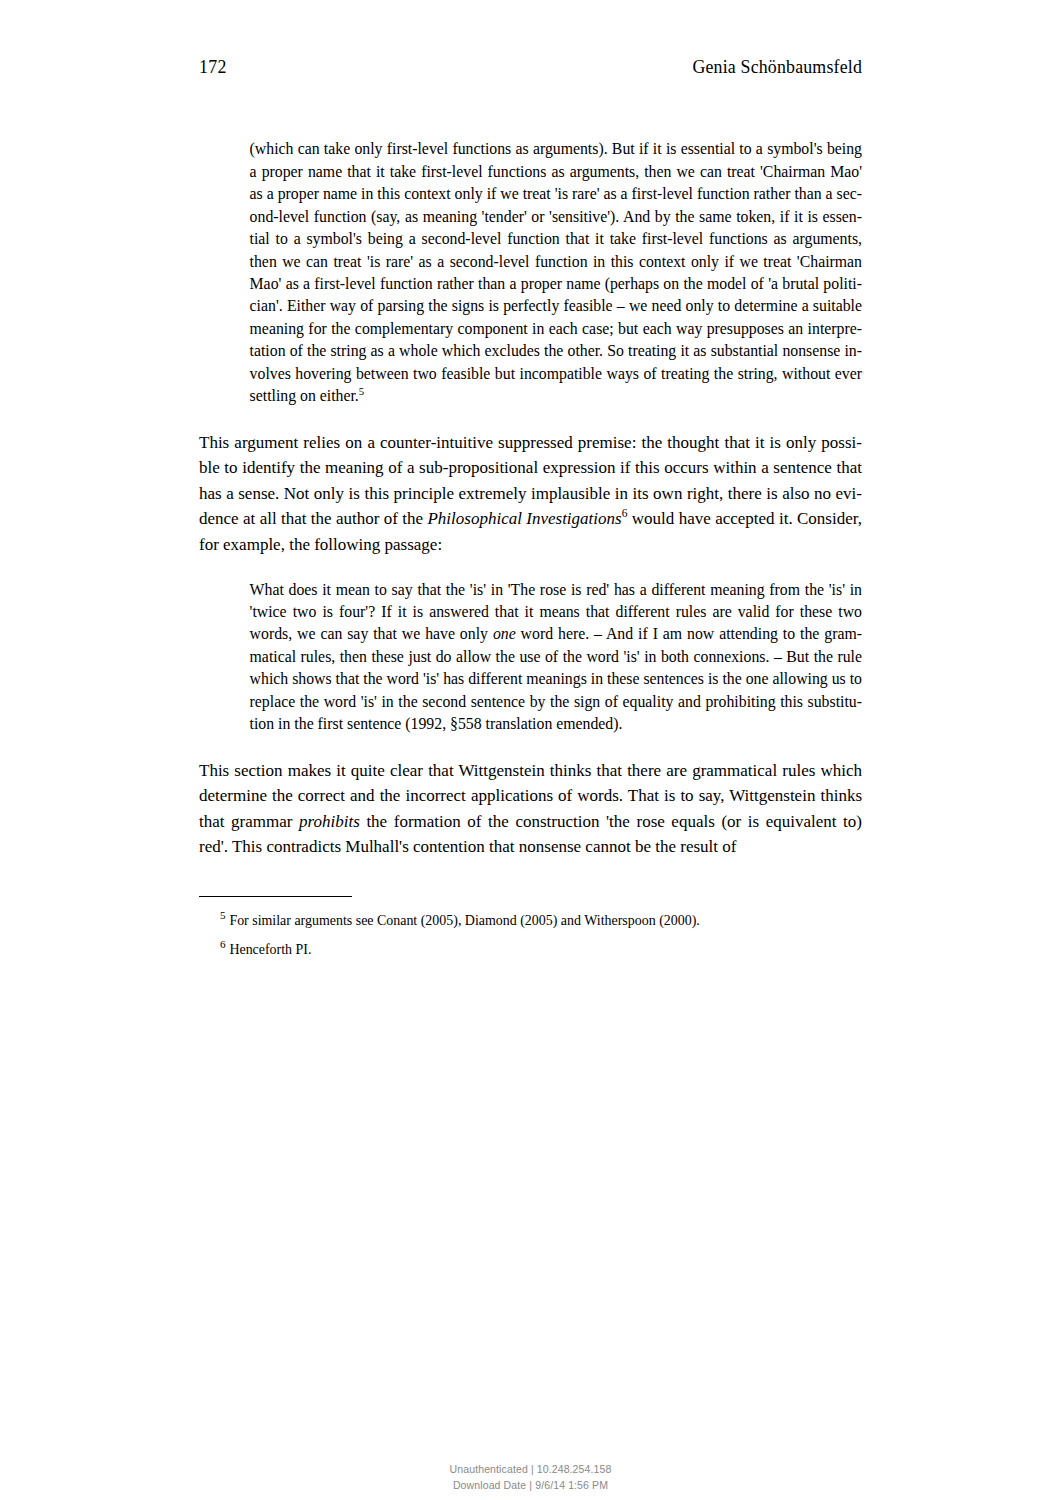172 Genia Schönbaumsfeld
(which can take only first-level functions as arguments). But if it is essential to a symbol's being a proper name that it take first-level functions as arguments, then we can treat 'Chairman Mao' as a proper name in this context only if we treat 'is rare' as a first-level function rather than a second-level function (say, as meaning 'tender' or 'sensitive'). And by the same token, if it is essential to a symbol's being a second-level function that it take first-level functions as arguments, then we can treat 'is rare' as a second-level function in this context only if we treat 'Chairman Mao' as a first-level function rather than a proper name (perhaps on the model of 'a brutal politician'. Either way of parsing the signs is perfectly feasible – we need only to determine a suitable meaning for the complementary component in each case; but each way presupposes an interpretation of the string as a whole which excludes the other. So treating it as substantial nonsense involves hovering between two feasible but incompatible ways of treating the string, without ever settling on either.5
This argument relies on a counter-intuitive suppressed premise: the thought that it is only possible to identify the meaning of a sub-propositional expression if this occurs within a sentence that has a sense. Not only is this principle extremely implausible in its own right, there is also no evidence at all that the author of the Philosophical Investigations6 would have accepted it. Consider, for example, the following passage:
What does it mean to say that the 'is' in 'The rose is red' has a different meaning from the 'is' in 'twice two is four'? If it is answered that it means that different rules are valid for these two words, we can say that we have only one word here. – And if I am now attending to the grammatical rules, then these just do allow the use of the word 'is' in both connexions. – But the rule which shows that the word 'is' has different meanings in these sentences is the one allowing us to replace the word 'is' in the second sentence by the sign of equality and prohibiting this substitution in the first sentence (1992, §558 translation emended).
This section makes it quite clear that Wittgenstein thinks that there are grammatical rules which determine the correct and the incorrect applications of words. That is to say, Wittgenstein thinks that grammar prohibits the formation of the construction 'the rose equals (or is equivalent to) red'. This contradicts Mulhall's contention that nonsense cannot be the result of
5 For similar arguments see Conant (2005), Diamond (2005) and Witherspoon (2000).
6 Henceforth PI.
Unauthenticated | 10.248.254.158
Download Date | 9/6/14 1:56 PM